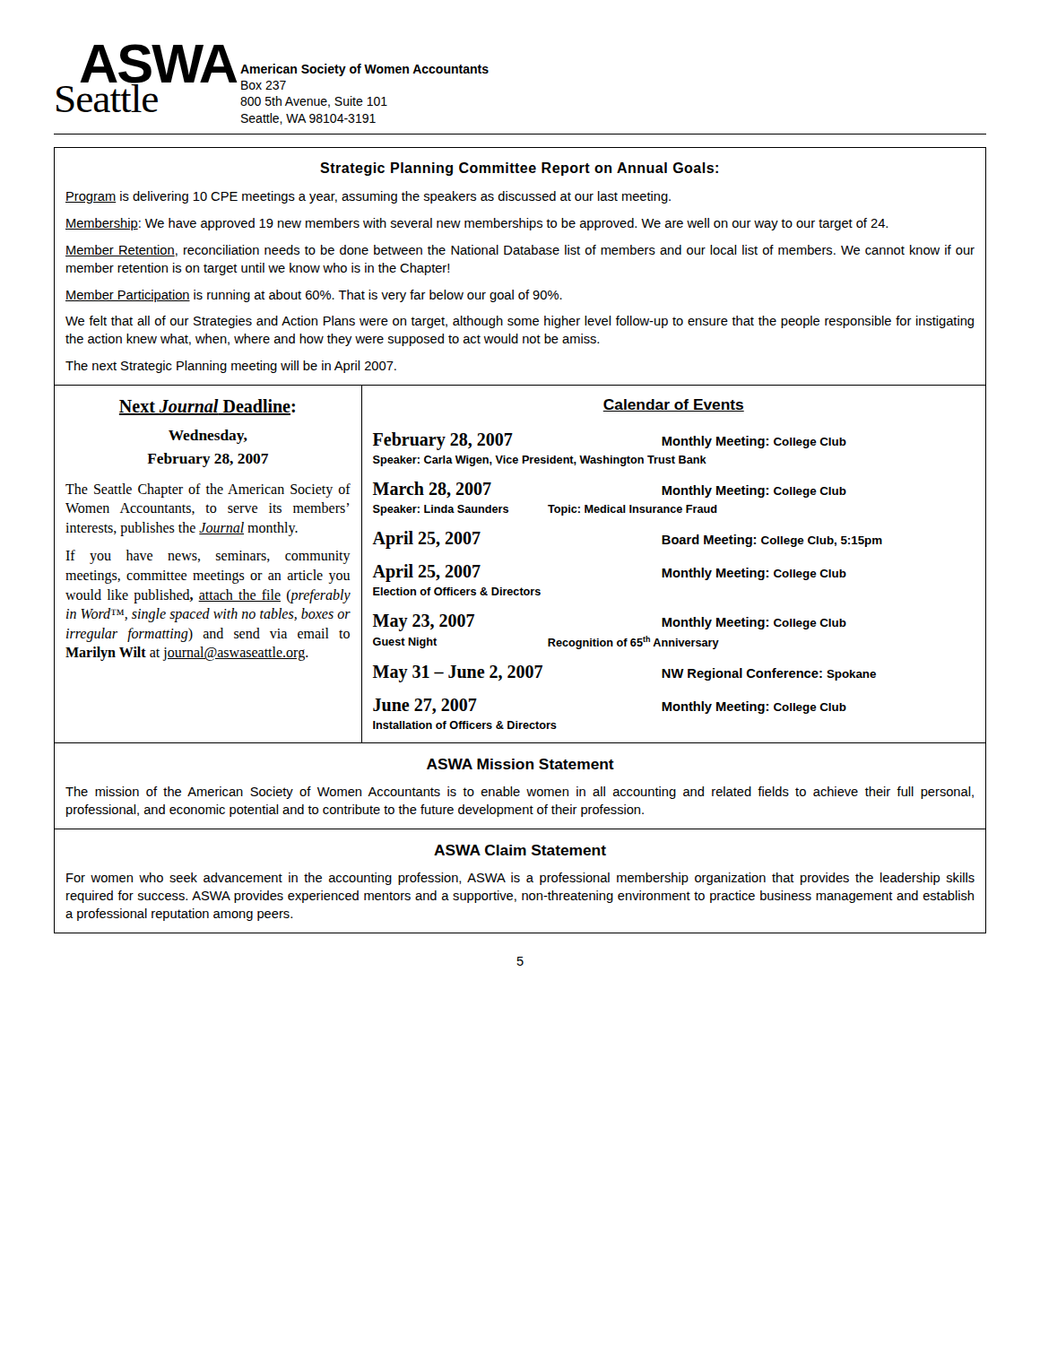ASWA
Seattle
American Society of Women Accountants
Box 237
800 5th Avenue, Suite 101
Seattle, WA 98104-3191
Strategic Planning Committee Report on Annual Goals:
Program is delivering 10 CPE meetings a year, assuming the speakers as discussed at our last meeting.
Membership: We have approved 19 new members with several new memberships to be approved. We are well on our way to our target of 24.
Member Retention, reconciliation needs to be done between the National Database list of members and our local list of members. We cannot know if our member retention is on target until we know who is in the Chapter!
Member Participation is running at about 60%. That is very far below our goal of 90%.
We felt that all of our Strategies and Action Plans were on target, although some higher level follow-up to ensure that the people responsible for instigating the action knew what, when, where and how they were supposed to act would not be amiss.
The next Strategic Planning meeting will be in April 2007.
Next Journal Deadline:
Wednesday,
February 28, 2007
The Seattle Chapter of the American Society of Women Accountants, to serve its members’ interests, publishes the Journal monthly.
If you have news, seminars, community meetings, committee meetings or an article you would like published, attach the file (preferably in Word™, single spaced with no tables, boxes or irregular formatting) and send via email to Marilyn Wilt at journal@aswaseattle.org.
Calendar of Events
February 28, 2007
Monthly Meeting: College Club
Speaker: Carla Wigen, Vice President, Washington Trust Bank
March 28, 2007
Monthly Meeting: College Club
Speaker: Linda Saunders Topic: Medical Insurance Fraud
April 25, 2007
Board Meeting: College Club, 5:15pm
April 25, 2007
Monthly Meeting: College Club
Election of Officers & Directors
May 23, 2007
Monthly Meeting: College Club
Guest Night Recognition of 65th Anniversary
May 31 – June 2, 2007
NW Regional Conference: Spokane
June 27, 2007
Monthly Meeting: College Club
Installation of Officers & Directors
ASWA Mission Statement
The mission of the American Society of Women Accountants is to enable women in all accounting and related fields to achieve their full personal, professional, and economic potential and to contribute to the future development of their profession.
ASWA Claim Statement
For women who seek advancement in the accounting profession, ASWA is a professional membership organization that provides the leadership skills required for success. ASWA provides experienced mentors and a supportive, non-threatening environment to practice business management and establish a professional reputation among peers.
5